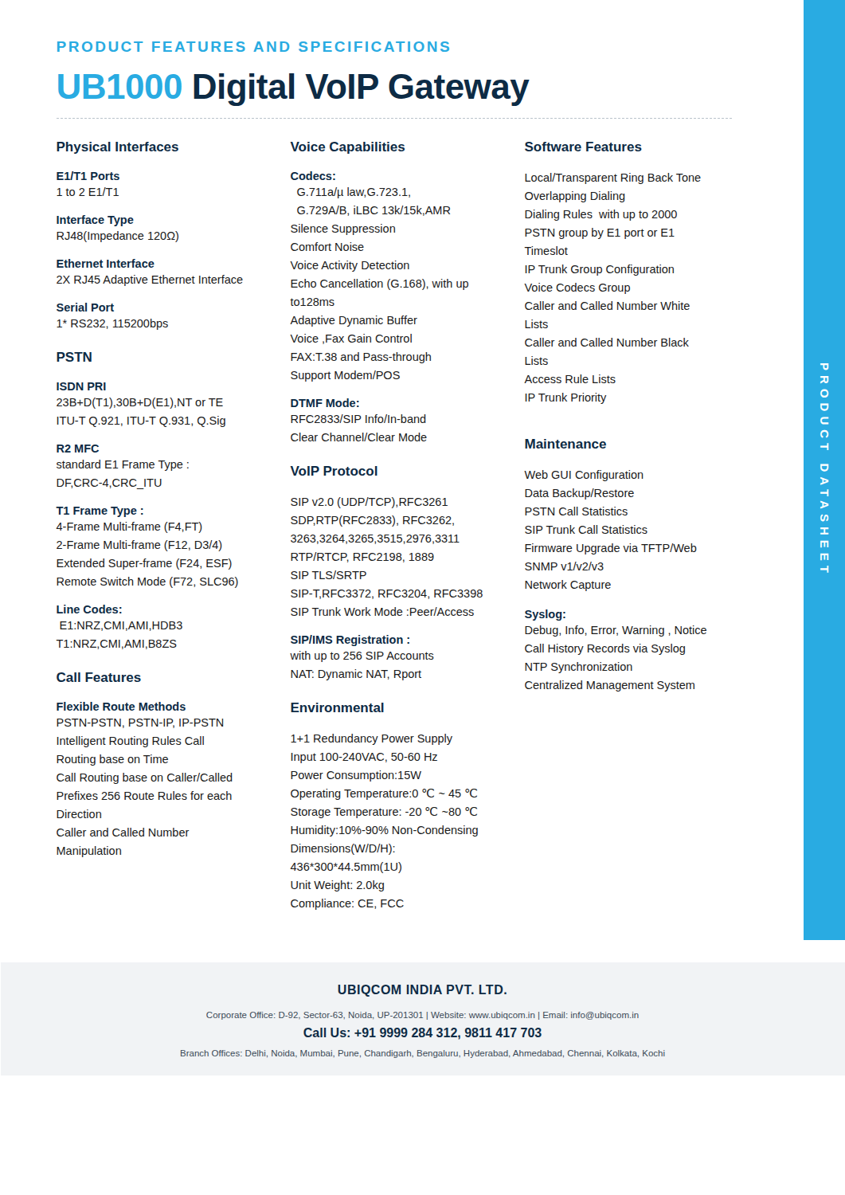PRODUCT DATASHEET
PRODUCT FEATURES AND SPECIFICATIONS
UB1000 Digital VoIP Gateway
Physical Interfaces
E1/T1 Ports
1 to 2 E1/T1
Interface Type
RJ48(Impedance 120Ω)
Ethernet Interface
2X RJ45 Adaptive Ethernet Interface
Serial Port
1* RS232, 115200bps
PSTN
ISDN PRI
23B+D(T1),30B+D(E1),NT or TE
ITU-T Q.921, ITU-T Q.931, Q.Sig
R2 MFC
standard E1 Frame Type :
DF,CRC-4,CRC_ITU
T1 Frame Type :
4-Frame Multi-frame (F4,FT)
2-Frame Multi-frame (F12, D3/4)
Extended Super-frame (F24, ESF)
Remote Switch Mode (F72, SLC96)
Line Codes:
E1:NRZ,CMI,AMI,HDB3
T1:NRZ,CMI,AMI,B8ZS
Call Features
Flexible Route Methods
PSTN-PSTN, PSTN-IP, IP-PSTN
Intelligent Routing Rules Call
Routing base on Time
Call Routing base on Caller/Called
Prefixes 256 Route Rules for each
Direction
Caller and Called Number
Manipulation
Voice Capabilities
Codecs:
G.711a/µ law,G.723.1,
G.729A/B, iLBC 13k/15k,AMR
Silence Suppression
Comfort Noise
Voice Activity Detection
Echo Cancellation (G.168), with up
to128ms
Adaptive Dynamic Buffer
Voice ,Fax Gain Control
FAX:T.38 and Pass-through
Support Modem/POS
DTMF Mode:
RFC2833/SIP Info/In-band
Clear Channel/Clear Mode
VoIP Protocol
SIP v2.0 (UDP/TCP),RFC3261
SDP,RTP(RFC2833), RFC3262,
3263,3264,3265,3515,2976,3311
RTP/RTCP, RFC2198, 1889
SIP TLS/SRTP
SIP-T,RFC3372, RFC3204, RFC3398
SIP Trunk Work Mode :Peer/Access
SIP/IMS Registration :
with up to 256 SIP Accounts
NAT: Dynamic NAT, Rport
Environmental
1+1 Redundancy Power Supply
Input 100-240VAC, 50-60 Hz
Power Consumption:15W
Operating Temperature:0 ℃ ~ 45 ℃
Storage Temperature: -20 ℃ ~80 ℃
Humidity:10%-90% Non-Condensing
Dimensions(W/D/H):
436*300*44.5mm(1U)
Unit Weight: 2.0kg
Compliance: CE, FCC
Software Features
Local/Transparent Ring Back Tone
Overlapping Dialing
Dialing Rules with up to 2000
PSTN group by E1 port or E1
Timeslot
IP Trunk Group Configuration
Voice Codecs Group
Caller and Called Number White
Lists
Caller and Called Number Black
Lists
Access Rule Lists
IP Trunk Priority
Maintenance
Web GUI Configuration
Data Backup/Restore
PSTN Call Statistics
SIP Trunk Call Statistics
Firmware Upgrade via TFTP/Web
SNMP v1/v2/v3
Network Capture
Syslog:
Debug, Info, Error, Warning , Notice
Call History Records via Syslog
NTP Synchronization
Centralized Management System
UBIQCOM INDIA PVT. LTD.
Corporate Office: D-92, Sector-63, Noida, UP-201301 | Website: www.ubiqcom.in | Email: info@ubiqcom.in
Call Us: +91 9999 284 312, 9811 417 703
Branch Offices: Delhi, Noida, Mumbai, Pune, Chandigarh, Bengaluru, Hyderabad, Ahmedabad, Chennai, Kolkata, Kochi